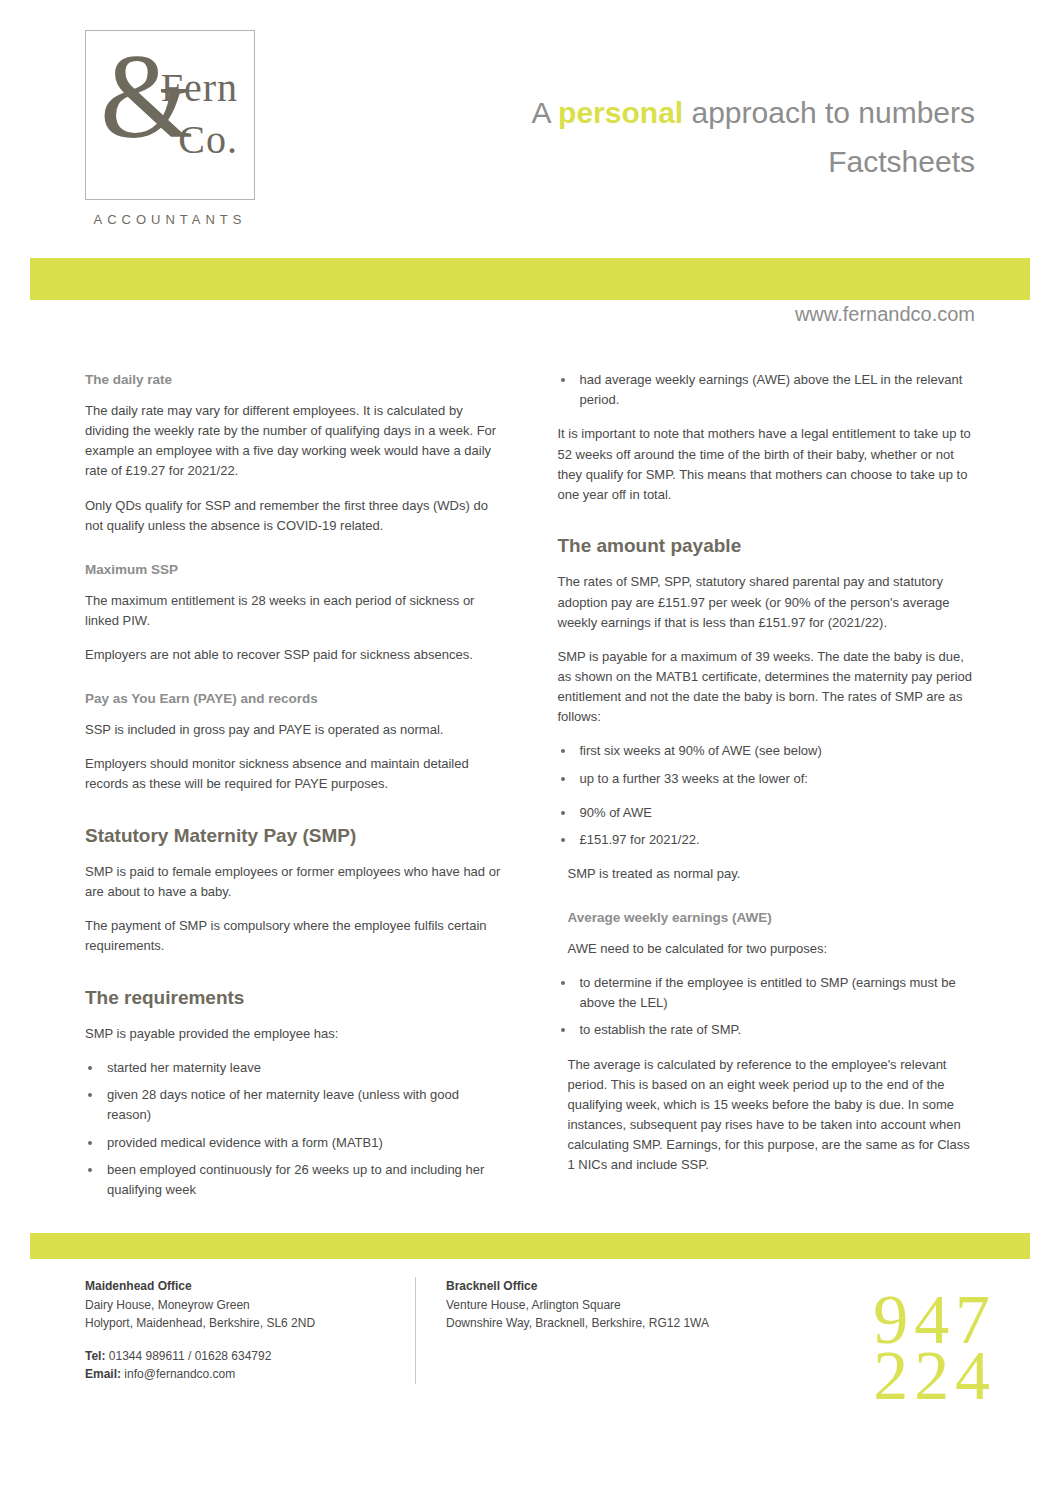&
Fern
Co.
ACCOUNTANTS
A personal approach to numbers
Factsheets
www.fernandco.com
The daily rate
The daily rate may vary for different employees. It is calculated by dividing the weekly rate by the number of qualifying days in a week. For example an employee with a five day working week would have a daily rate of £19.27 for 2021/22.
Only QDs qualify for SSP and remember the first three days (WDs) do not qualify unless the absence is COVID-19 related.
Maximum SSP
The maximum entitlement is 28 weeks in each period of sickness or linked PIW.
Employers are not able to recover SSP paid for sickness absences.
Pay as You Earn (PAYE) and records
SSP is included in gross pay and PAYE is operated as normal.
Employers should monitor sickness absence and maintain detailed records as these will be required for PAYE purposes.
Statutory Maternity Pay (SMP)
SMP is paid to female employees or former employees who have had or are about to have a baby.
The payment of SMP is compulsory where the employee fulfils certain requirements.
The requirements
SMP is payable provided the employee has:
started her maternity leave
given 28 days notice of her maternity leave (unless with good reason)
provided medical evidence with a form (MATB1)
been employed continuously for 26 weeks up to and including her qualifying week
had average weekly earnings (AWE) above the LEL in the relevant period.
It is important to note that mothers have a legal entitlement to take up to 52 weeks off around the time of the birth of their baby, whether or not they qualify for SMP. This means that mothers can choose to take up to one year off in total.
The amount payable
The rates of SMP, SPP, statutory shared parental pay and statutory adoption pay are £151.97 per week (or 90% of the person's average weekly earnings if that is less than £151.97 for (2021/22).
SMP is payable for a maximum of 39 weeks. The date the baby is due, as shown on the MATB1 certificate, determines the maternity pay period entitlement and not the date the baby is born. The rates of SMP are as follows:
first six weeks at 90% of AWE (see below)
up to a further 33 weeks at the lower of:
90% of AWE
£151.97 for 2021/22.
SMP is treated as normal pay.
Average weekly earnings (AWE)
AWE need to be calculated for two purposes:
to determine if the employee is entitled to SMP (earnings must be above the LEL)
to establish the rate of SMP.
The average is calculated by reference to the employee's relevant period. This is based on an eight week period up to the end of the qualifying week, which is 15 weeks before the baby is due. In some instances, subsequent pay rises have to be taken into account when calculating SMP. Earnings, for this purpose, are the same as for Class 1 NICs and include SSP.
Maidenhead Office Dairy House, Moneyrow Green Holyport, Maidenhead, Berkshire, SL6 2ND
Tel: 01344 989611 / 01628 634792 Email: info@fernandco.com
Bracknell Office Venture House, Arlington Square Downshire Way, Bracknell, Berkshire, RG12 1WA
9 4 7 2 2 4